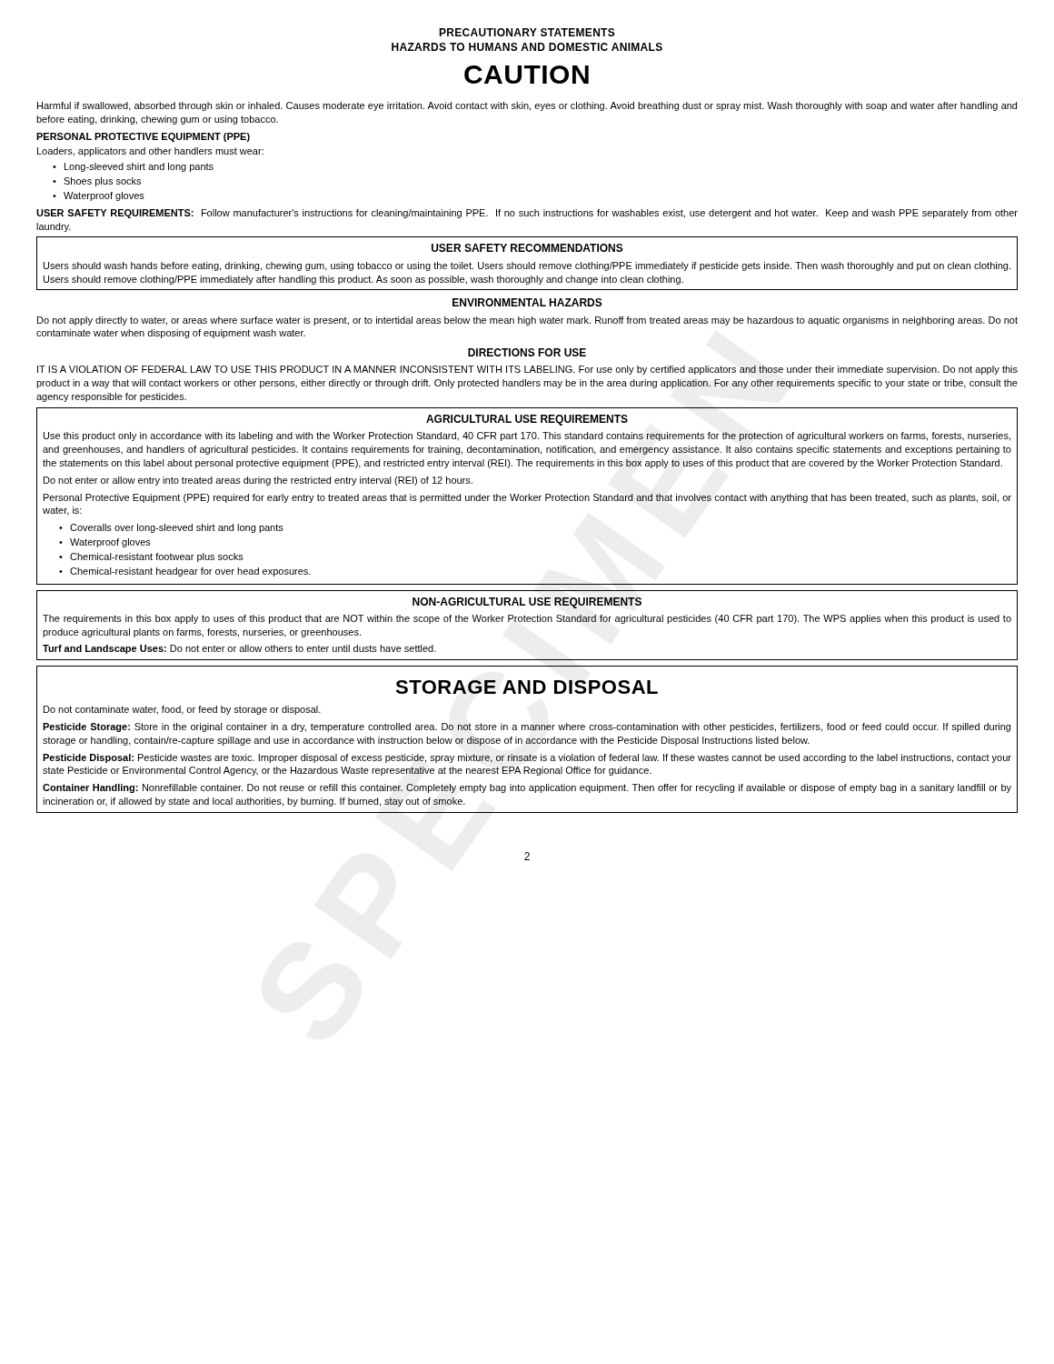SPECIMEN
PRECAUTIONARY STATEMENTS
HAZARDS TO HUMANS AND DOMESTIC ANIMALS
CAUTION
Harmful if swallowed, absorbed through skin or inhaled. Causes moderate eye irritation. Avoid contact with skin, eyes or clothing. Avoid breathing dust or spray mist. Wash thoroughly with soap and water after handling and before eating, drinking, chewing gum or using tobacco.
PERSONAL PROTECTIVE EQUIPMENT (PPE)
Loaders, applicators and other handlers must wear:
Long-sleeved shirt and long pants
Shoes plus socks
Waterproof gloves
USER SAFETY REQUIREMENTS: Follow manufacturer's instructions for cleaning/maintaining PPE. If no such instructions for washables exist, use detergent and hot water. Keep and wash PPE separately from other laundry.
USER SAFETY RECOMMENDATIONS
Users should wash hands before eating, drinking, chewing gum, using tobacco or using the toilet. Users should remove clothing/PPE immediately if pesticide gets inside. Then wash thoroughly and put on clean clothing. Users should remove clothing/PPE immediately after handling this product. As soon as possible, wash thoroughly and change into clean clothing.
ENVIRONMENTAL HAZARDS
Do not apply directly to water, or areas where surface water is present, or to intertidal areas below the mean high water mark. Runoff from treated areas may be hazardous to aquatic organisms in neighboring areas. Do not contaminate water when disposing of equipment wash water.
DIRECTIONS FOR USE
IT IS A VIOLATION OF FEDERAL LAW TO USE THIS PRODUCT IN A MANNER INCONSISTENT WITH ITS LABELING. For use only by certified applicators and those under their immediate supervision. Do not apply this product in a way that will contact workers or other persons, either directly or through drift. Only protected handlers may be in the area during application. For any other requirements specific to your state or tribe, consult the agency responsible for pesticides.
AGRICULTURAL USE REQUIREMENTS
Use this product only in accordance with its labeling and with the Worker Protection Standard, 40 CFR part 170. This standard contains requirements for the protection of agricultural workers on farms, forests, nurseries, and greenhouses, and handlers of agricultural pesticides. It contains requirements for training, decontamination, notification, and emergency assistance. It also contains specific statements and exceptions pertaining to the statements on this label about personal protective equipment (PPE), and restricted entry interval (REI). The requirements in this box apply to uses of this product that are covered by the Worker Protection Standard.
Do not enter or allow entry into treated areas during the restricted entry interval (REI) of 12 hours.
Personal Protective Equipment (PPE) required for early entry to treated areas that is permitted under the Worker Protection Standard and that involves contact with anything that has been treated, such as plants, soil, or water, is:
Coveralls over long-sleeved shirt and long pants
Waterproof gloves
Chemical-resistant footwear plus socks
Chemical-resistant headgear for over head exposures.
NON-AGRICULTURAL USE REQUIREMENTS
The requirements in this box apply to uses of this product that are NOT within the scope of the Worker Protection Standard for agricultural pesticides (40 CFR part 170). The WPS applies when this product is used to produce agricultural plants on farms, forests, nurseries, or greenhouses.
Turf and Landscape Uses: Do not enter or allow others to enter until dusts have settled.
STORAGE AND DISPOSAL
Do not contaminate water, food, or feed by storage or disposal.
Pesticide Storage: Store in the original container in a dry, temperature controlled area. Do not store in a manner where cross-contamination with other pesticides, fertilizers, food or feed could occur. If spilled during storage or handling, contain/re-capture spillage and use in accordance with instruction below or dispose of in accordance with the Pesticide Disposal Instructions listed below.
Pesticide Disposal: Pesticide wastes are toxic. Improper disposal of excess pesticide, spray mixture, or rinsate is a violation of federal law. If these wastes cannot be used according to the label instructions, contact your state Pesticide or Environmental Control Agency, or the Hazardous Waste representative at the nearest EPA Regional Office for guidance.
Container Handling: Nonrefillable container. Do not reuse or refill this container. Completely empty bag into application equipment. Then offer for recycling if available or dispose of empty bag in a sanitary landfill or by incineration or, if allowed by state and local authorities, by burning. If burned, stay out of smoke.
2